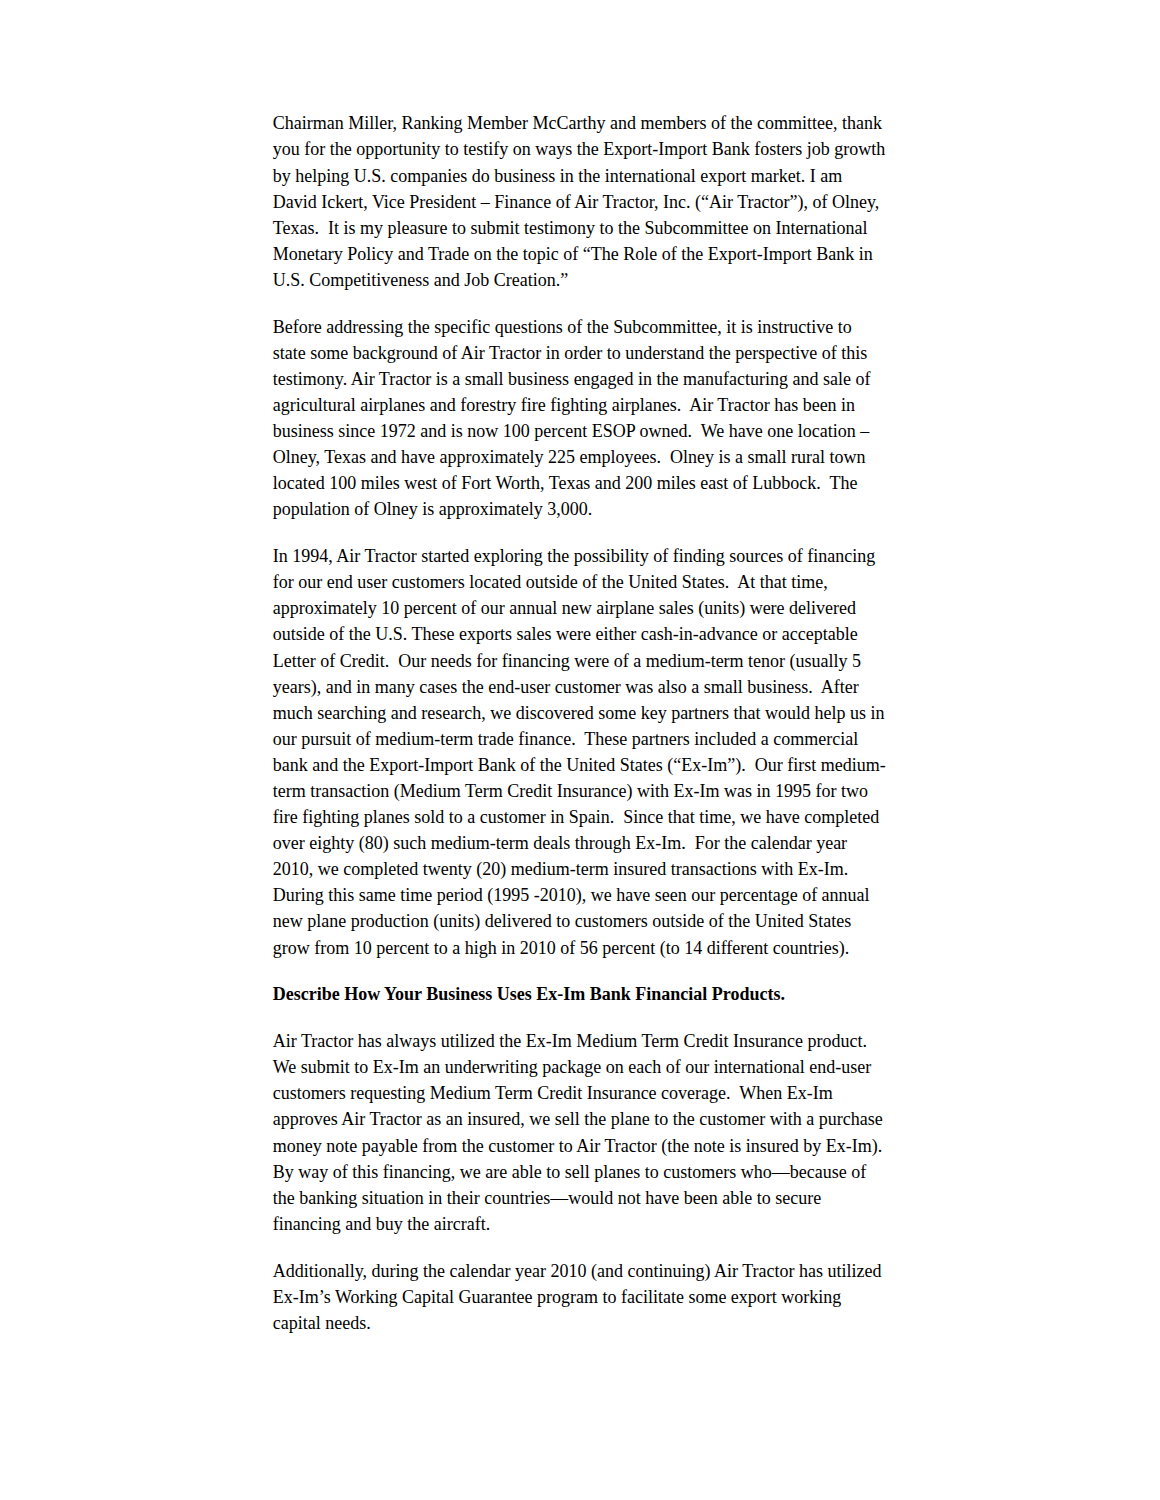Chairman Miller, Ranking Member McCarthy and members of the committee, thank you for the opportunity to testify on ways the Export-Import Bank fosters job growth by helping U.S. companies do business in the international export market. I am David Ickert, Vice President – Finance of Air Tractor, Inc. (“Air Tractor”), of Olney, Texas. It is my pleasure to submit testimony to the Subcommittee on International Monetary Policy and Trade on the topic of “The Role of the Export-Import Bank in U.S. Competitiveness and Job Creation.”
Before addressing the specific questions of the Subcommittee, it is instructive to state some background of Air Tractor in order to understand the perspective of this testimony. Air Tractor is a small business engaged in the manufacturing and sale of agricultural airplanes and forestry fire fighting airplanes. Air Tractor has been in business since 1972 and is now 100 percent ESOP owned. We have one location – Olney, Texas and have approximately 225 employees. Olney is a small rural town located 100 miles west of Fort Worth, Texas and 200 miles east of Lubbock. The population of Olney is approximately 3,000.
In 1994, Air Tractor started exploring the possibility of finding sources of financing for our end user customers located outside of the United States. At that time, approximately 10 percent of our annual new airplane sales (units) were delivered outside of the U.S. These exports sales were either cash-in-advance or acceptable Letter of Credit. Our needs for financing were of a medium-term tenor (usually 5 years), and in many cases the end-user customer was also a small business. After much searching and research, we discovered some key partners that would help us in our pursuit of medium-term trade finance. These partners included a commercial bank and the Export-Import Bank of the United States (“Ex-Im”). Our first medium-term transaction (Medium Term Credit Insurance) with Ex-Im was in 1995 for two fire fighting planes sold to a customer in Spain. Since that time, we have completed over eighty (80) such medium-term deals through Ex-Im. For the calendar year 2010, we completed twenty (20) medium-term insured transactions with Ex-Im. During this same time period (1995 -2010), we have seen our percentage of annual new plane production (units) delivered to customers outside of the United States grow from 10 percent to a high in 2010 of 56 percent (to 14 different countries).
Describe How Your Business Uses Ex-Im Bank Financial Products.
Air Tractor has always utilized the Ex-Im Medium Term Credit Insurance product. We submit to Ex-Im an underwriting package on each of our international end-user customers requesting Medium Term Credit Insurance coverage. When Ex-Im approves Air Tractor as an insured, we sell the plane to the customer with a purchase money note payable from the customer to Air Tractor (the note is insured by Ex-Im). By way of this financing, we are able to sell planes to customers who—because of the banking situation in their countries—would not have been able to secure financing and buy the aircraft.
Additionally, during the calendar year 2010 (and continuing) Air Tractor has utilized Ex-Im’s Working Capital Guarantee program to facilitate some export working capital needs.